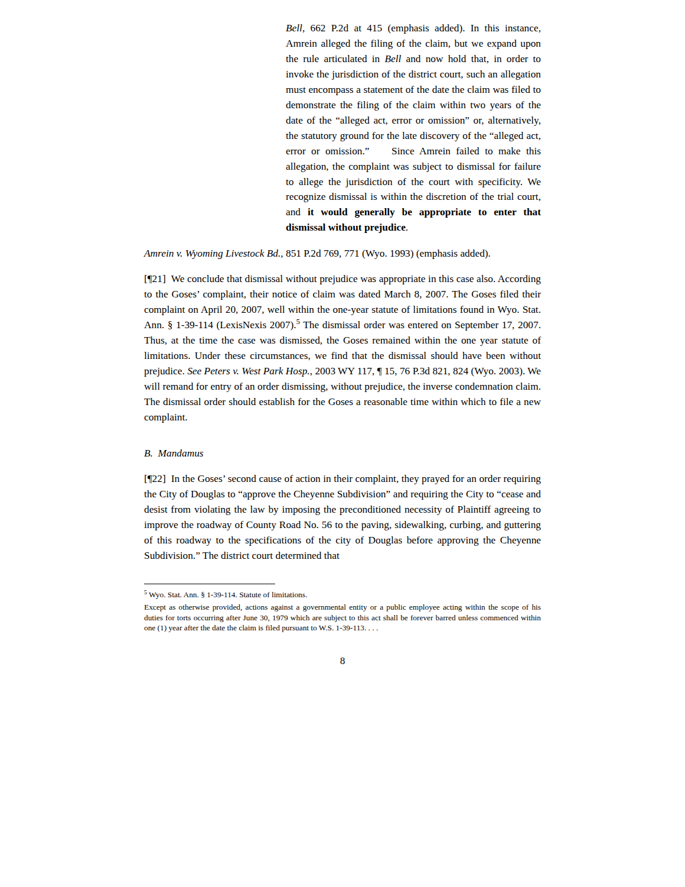Bell, 662 P.2d at 415 (emphasis added). In this instance, Amrein alleged the filing of the claim, but we expand upon the rule articulated in Bell and now hold that, in order to invoke the jurisdiction of the district court, such an allegation must encompass a statement of the date the claim was filed to demonstrate the filing of the claim within two years of the date of the “alleged act, error or omission” or, alternatively, the statutory ground for the late discovery of the “alleged act, error or omission.” Since Amrein failed to make this allegation, the complaint was subject to dismissal for failure to allege the jurisdiction of the court with specificity. We recognize dismissal is within the discretion of the trial court, and it would generally be appropriate to enter that dismissal without prejudice.
Amrein v. Wyoming Livestock Bd., 851 P.2d 769, 771 (Wyo. 1993) (emphasis added).
[¶21] We conclude that dismissal without prejudice was appropriate in this case also. According to the Goses’ complaint, their notice of claim was dated March 8, 2007. The Goses filed their complaint on April 20, 2007, well within the one-year statute of limitations found in Wyo. Stat. Ann. § 1-39-114 (LexisNexis 2007).5 The dismissal order was entered on September 17, 2007. Thus, at the time the case was dismissed, the Goses remained within the one year statute of limitations. Under these circumstances, we find that the dismissal should have been without prejudice. See Peters v. West Park Hosp., 2003 WY 117, ¶ 15, 76 P.3d 821, 824 (Wyo. 2003). We will remand for entry of an order dismissing, without prejudice, the inverse condemnation claim. The dismissal order should establish for the Goses a reasonable time within which to file a new complaint.
B. Mandamus
[¶22] In the Goses’ second cause of action in their complaint, they prayed for an order requiring the City of Douglas to “approve the Cheyenne Subdivision” and requiring the City to “cease and desist from violating the law by imposing the preconditioned necessity of Plaintiff agreeing to improve the roadway of County Road No. 56 to the paving, sidewalking, curbing, and guttering of this roadway to the specifications of the city of Douglas before approving the Cheyenne Subdivision.” The district court determined that
5 Wyo. Stat. Ann. § 1-39-114. Statute of limitations.
Except as otherwise provided, actions against a governmental entity or a public employee acting within the scope of his duties for torts occurring after June 30, 1979 which are subject to this act shall be forever barred unless commenced within one (1) year after the date the claim is filed pursuant to W.S. 1-39-113. . . .
8